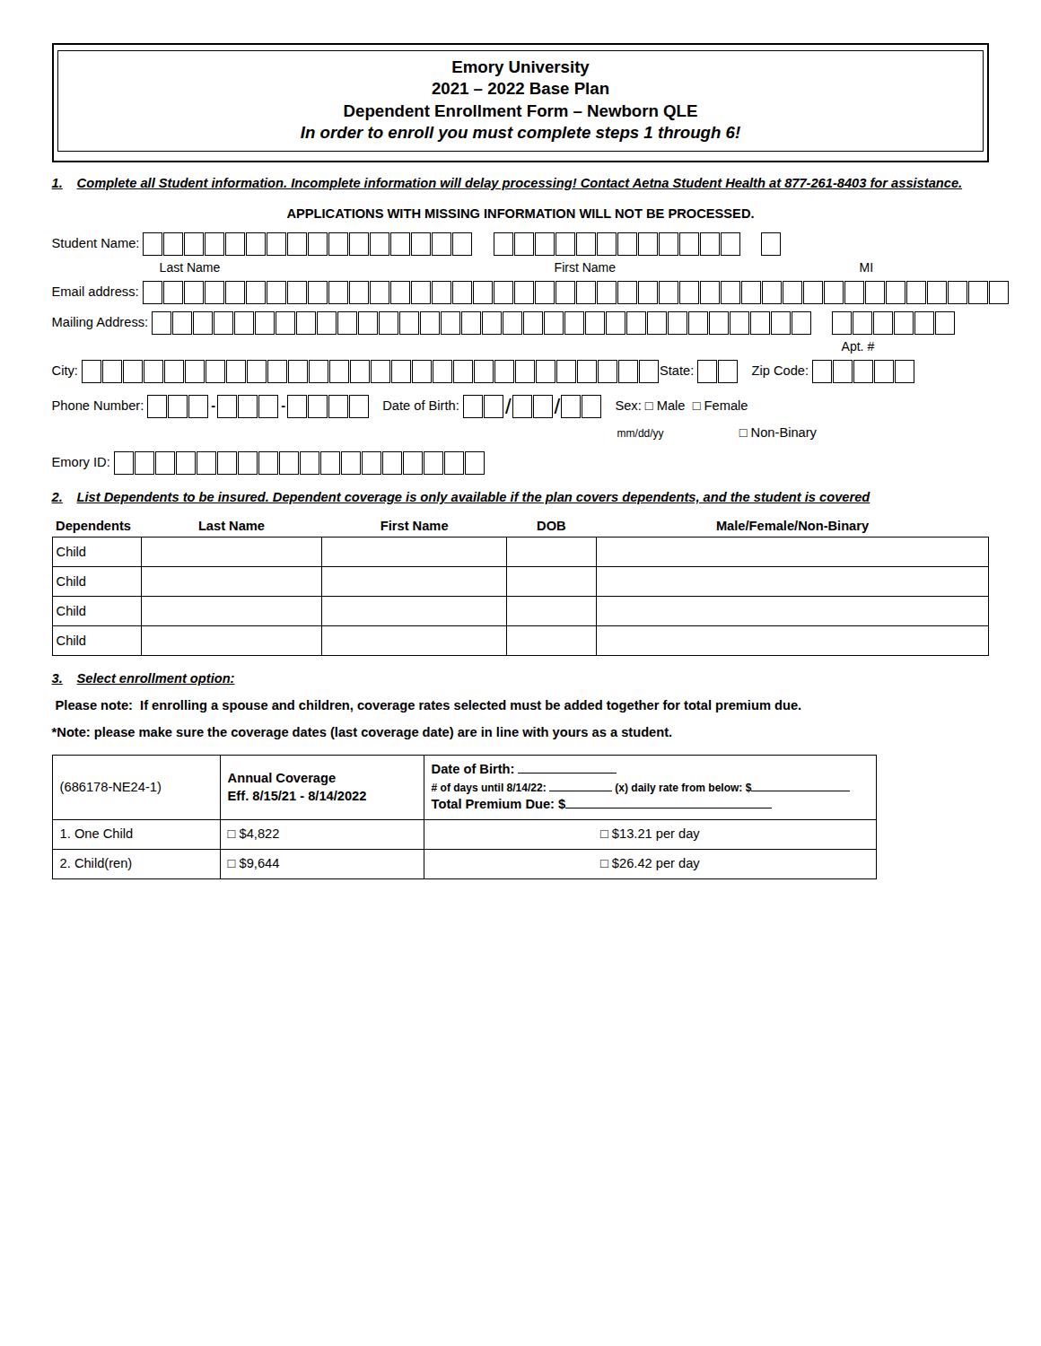Emory University
2021 – 2022 Base Plan
Dependent Enrollment Form – Newborn QLE
In order to enroll you must complete steps 1 through 6!
1. Complete all Student information. Incomplete information will delay processing! Contact Aetna Student Health at 877-261-8403 for assistance.
APPLICATIONS WITH MISSING INFORMATION WILL NOT BE PROCESSED.
Student Name:
Last Name First Name MI
Email address:
Mailing Address:
Apt. #
City: State: Zip Code:
Phone Number: - - Date of Birth: / / Sex: □ Male □ Female
mm/dd/yy □ Non-Binary
Emory ID:
2. List Dependents to be insured. Dependent coverage is only available if the plan covers dependents, and the student is covered
| Dependents | Last Name | First Name | DOB | Male/Female/Non-Binary |
| --- | --- | --- | --- | --- |
| Child | | | | |
| Child | | | | |
| Child | | | | |
| Child | | | | |
3. Select enrollment option:
Please note: If enrolling a spouse and children, coverage rates selected must be added together for total premium due.
*Note: please make sure the coverage dates (last coverage date) are in line with yours as a student.
| (686178-NE24-1) | Annual Coverage Eff. 8/15/21 - 8/14/2022 | Date of Birth: # of days until 8/14/22: (x) daily rate from below: $ Total Premium Due: $ |
| 1. One Child | □ $4,822 | □ $13.21 per day |
| 2. Child(ren) | □ $9,644 | □ $26.42 per day |